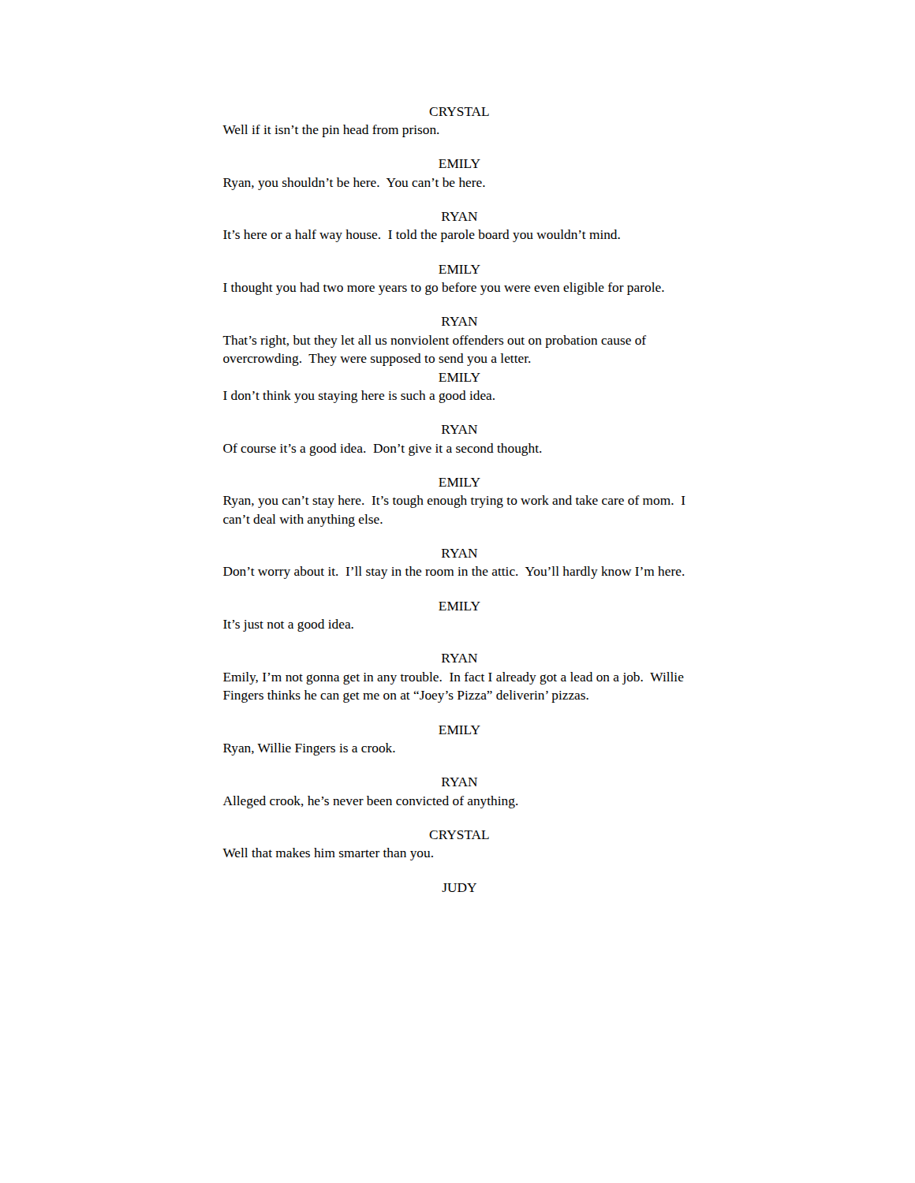CRYSTAL
Well if it isn’t the pin head from prison.
EMILY
Ryan, you shouldn’t be here. You can’t be here.
RYAN
It’s here or a half way house. I told the parole board you wouldn’t mind.
EMILY
I thought you had two more years to go before you were even eligible for parole.
RYAN
That’s right, but they let all us nonviolent offenders out on probation cause of overcrowding. They were supposed to send you a letter.
EMILY
I don’t think you staying here is such a good idea.
RYAN
Of course it’s a good idea. Don’t give it a second thought.
EMILY
Ryan, you can’t stay here. It’s tough enough trying to work and take care of mom. I can’t deal with anything else.
RYAN
Don’t worry about it. I’ll stay in the room in the attic. You’ll hardly know I’m here.
EMILY
It’s just not a good idea.
RYAN
Emily, I’m not gonna get in any trouble. In fact I already got a lead on a job. Willie Fingers thinks he can get me on at “Joey’s Pizza” deliverin’ pizzas.
EMILY
Ryan, Willie Fingers is a crook.
RYAN
Alleged crook, he’s never been convicted of anything.
CRYSTAL
Well that makes him smarter than you.
JUDY